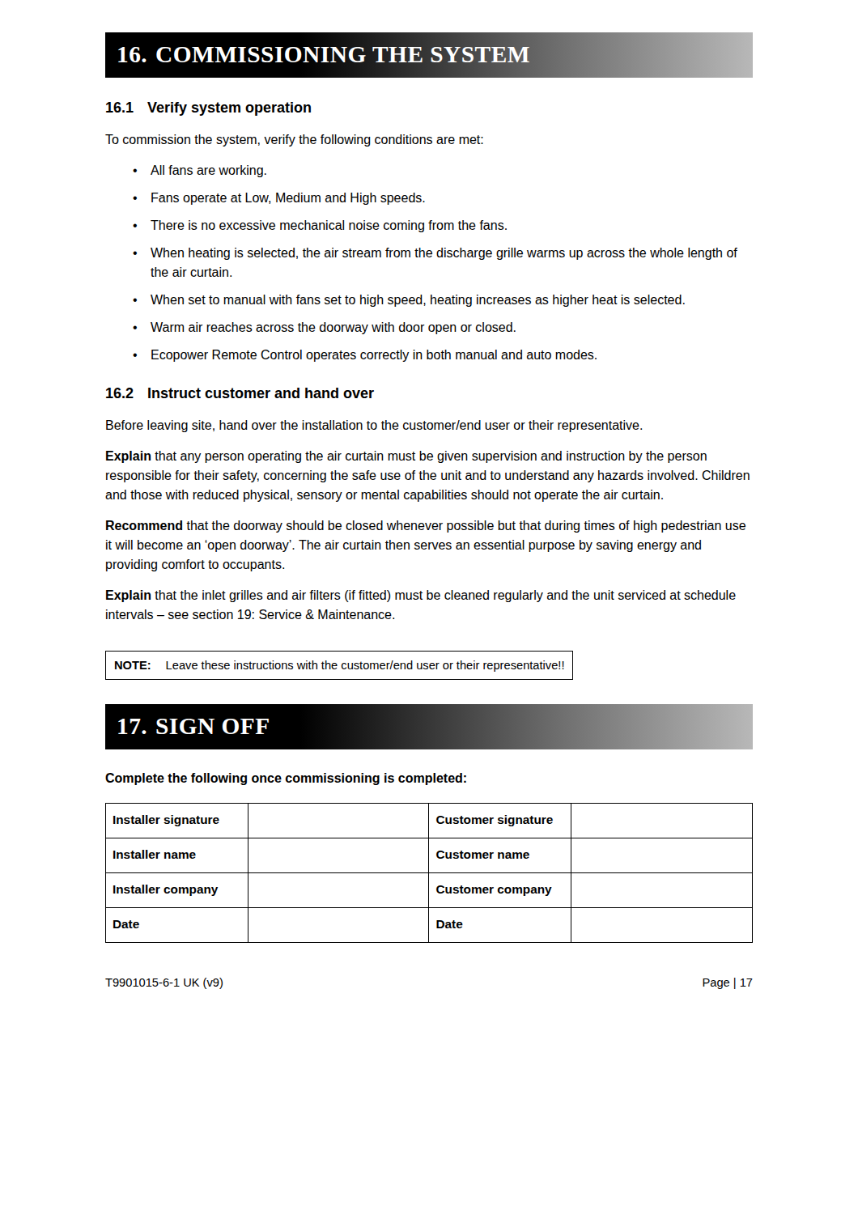16. COMMISSIONING THE SYSTEM
16.1 Verify system operation
To commission the system, verify the following conditions are met:
All fans are working.
Fans operate at Low, Medium and High speeds.
There is no excessive mechanical noise coming from the fans.
When heating is selected, the air stream from the discharge grille warms up across the whole length of the air curtain.
When set to manual with fans set to high speed, heating increases as higher heat is selected.
Warm air reaches across the doorway with door open or closed.
Ecopower Remote Control operates correctly in both manual and auto modes.
16.2 Instruct customer and hand over
Before leaving site, hand over the installation to the customer/end user or their representative.
Explain that any person operating the air curtain must be given supervision and instruction by the person responsible for their safety, concerning the safe use of the unit and to understand any hazards involved. Children and those with reduced physical, sensory or mental capabilities should not operate the air curtain.
Recommend that the doorway should be closed whenever possible but that during times of high pedestrian use it will become an ‘open doorway’. The air curtain then serves an essential purpose by saving energy and providing comfort to occupants.
Explain that the inlet grilles and air filters (if fitted) must be cleaned regularly and the unit serviced at schedule intervals – see section 19: Service & Maintenance.
NOTE: Leave these instructions with the customer/end user or their representative!!
17. SIGN OFF
Complete the following once commissioning is completed:
| Installer signature | | Customer signature | |
| Installer name | | Customer name | |
| Installer company | | Customer company | |
| Date | | Date | |
T9901015-6-1 UK (v9) Page | 17